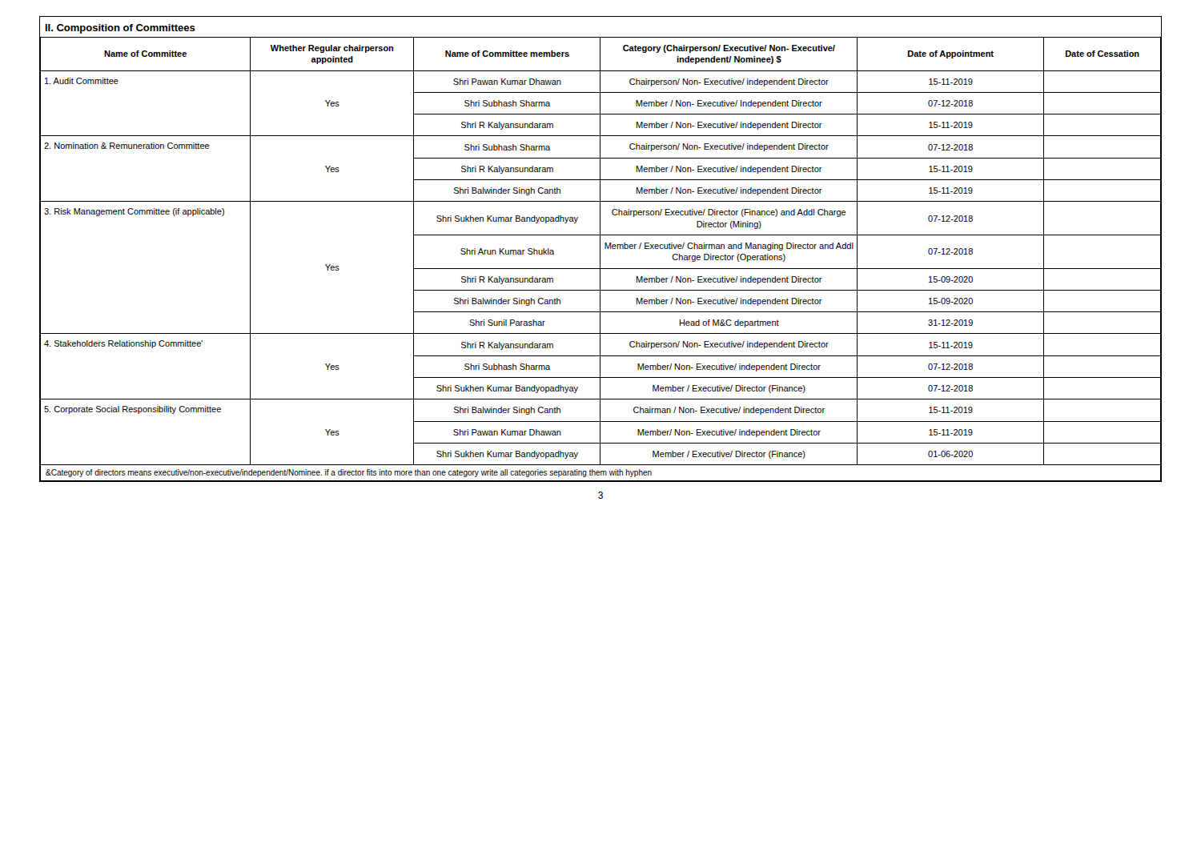II. Composition of Committees
| Name of Committee | Whether Regular chairperson appointed | Name of Committee members | Category (Chairperson/ Executive/ Non- Executive/ independent/ Nominee) $ | Date of Appointment | Date of Cessation |
| --- | --- | --- | --- | --- | --- |
| 1. Audit Committee | Yes | Shri Pawan Kumar Dhawan | Chairperson/ Non- Executive/ independent Director | 15-11-2019 | |
| Shri Subhash Sharma | Member / Non- Executive/ Independent Director | 07-12-2018 | |
| Shri R Kalyansundaram | Member / Non- Executive/ independent Director | 15-11-2019 | |
| 2. Nomination & Remuneration Committee | Yes | Shri Subhash Sharma | Chairperson/ Non- Executive/ independent Director | 07-12-2018 | |
| Shri R Kalyansundaram | Member / Non- Executive/ independent Director | 15-11-2019 | |
| Shri Balwinder Singh Canth | Member / Non- Executive/ independent Director | 15-11-2019 | |
| 3. Risk Management Committee (if applicable) | Yes | Shri Sukhen Kumar Bandyopadhyay | Chairperson/ Executive/ Director (Finance) and Addl Charge Director (Mining) | 07-12-2018 | |
| Shri Arun Kumar Shukla | Member / Executive/ Chairman and Managing Director and Addl Charge Director (Operations) | 07-12-2018 | |
| Shri R Kalyansundaram | Member / Non- Executive/ independent Director | 15-09-2020 | |
| Shri Balwinder Singh Canth | Member / Non- Executive/ independent Director | 15-09-2020 | |
| Shri Sunil Parashar | Head of M&C department | 31-12-2019 | |
| 4. Stakeholders Relationship Committee' | Yes | Shri R Kalyansundaram | Chairperson/ Non- Executive/ independent Director | 15-11-2019 | |
| Shri Subhash Sharma | Member/ Non- Executive/ independent Director | 07-12-2018 | |
| Shri Sukhen Kumar Bandyopadhyay | Member / Executive/ Director (Finance) | 07-12-2018 | |
| 5. Corporate Social Responsibility Committee | Yes | Shri Balwinder Singh Canth | Chairman / Non- Executive/ independent Director | 15-11-2019 | |
| Shri Pawan Kumar Dhawan | Member/ Non- Executive/ independent Director | 15-11-2019 | |
| Shri Sukhen Kumar Bandyopadhyay | Member / Executive/ Director (Finance) | 01-06-2020 | |
&Category of directors means executive/non-executive/independent/Nominee. if a director fits into more than one category write all categories separating them with hyphen
3